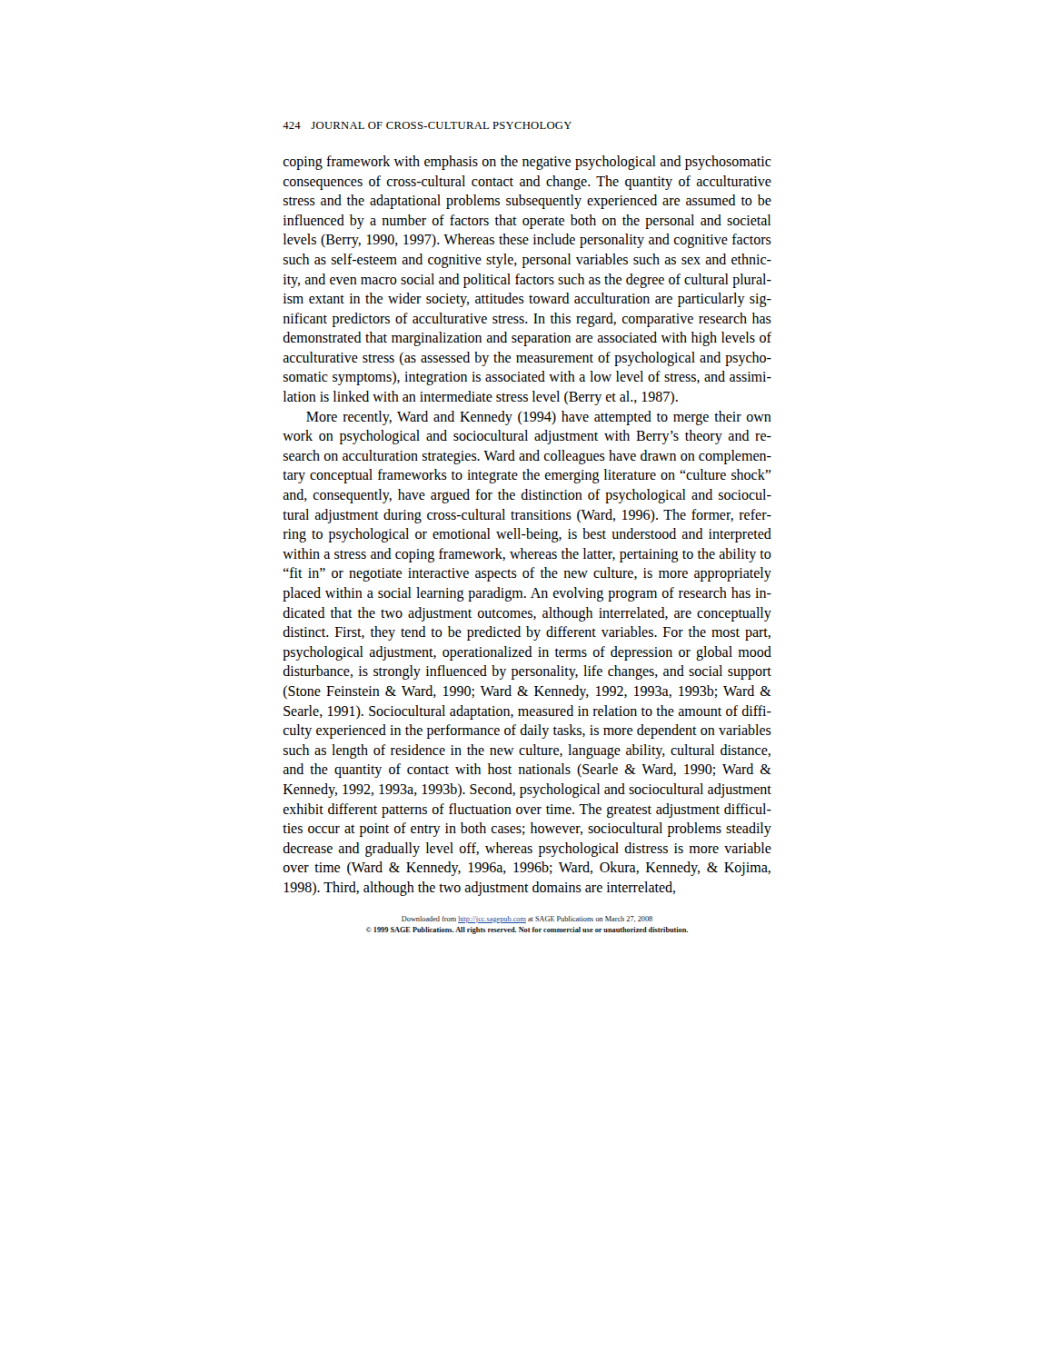424 JOURNAL OF CROSS-CULTURAL PSYCHOLOGY
coping framework with emphasis on the negative psychological and psychosomatic consequences of cross-cultural contact and change. The quantity of acculturative stress and the adaptational problems subsequently experienced are assumed to be influenced by a number of factors that operate both on the personal and societal levels (Berry, 1990, 1997). Whereas these include personality and cognitive factors such as self-esteem and cognitive style, personal variables such as sex and ethnicity, and even macro social and political factors such as the degree of cultural pluralism extant in the wider society, attitudes toward acculturation are particularly significant predictors of acculturative stress. In this regard, comparative research has demonstrated that marginalization and separation are associated with high levels of acculturative stress (as assessed by the measurement of psychological and psychosomatic symptoms), integration is associated with a low level of stress, and assimilation is linked with an intermediate stress level (Berry et al., 1987).
More recently, Ward and Kennedy (1994) have attempted to merge their own work on psychological and sociocultural adjustment with Berry’s theory and research on acculturation strategies. Ward and colleagues have drawn on complementary conceptual frameworks to integrate the emerging literature on “culture shock” and, consequently, have argued for the distinction of psychological and sociocultural adjustment during cross-cultural transitions (Ward, 1996). The former, referring to psychological or emotional well-being, is best understood and interpreted within a stress and coping framework, whereas the latter, pertaining to the ability to “fit in” or negotiate interactive aspects of the new culture, is more appropriately placed within a social learning paradigm. An evolving program of research has indicated that the two adjustment outcomes, although interrelated, are conceptually distinct. First, they tend to be predicted by different variables. For the most part, psychological adjustment, operationalized in terms of depression or global mood disturbance, is strongly influenced by personality, life changes, and social support (Stone Feinstein & Ward, 1990; Ward & Kennedy, 1992, 1993a, 1993b; Ward & Searle, 1991). Sociocultural adaptation, measured in relation to the amount of difficulty experienced in the performance of daily tasks, is more dependent on variables such as length of residence in the new culture, language ability, cultural distance, and the quantity of contact with host nationals (Searle & Ward, 1990; Ward & Kennedy, 1992, 1993a, 1993b). Second, psychological and sociocultural adjustment exhibit different patterns of fluctuation over time. The greatest adjustment difficulties occur at point of entry in both cases; however, sociocultural problems steadily decrease and gradually level off, whereas psychological distress is more variable over time (Ward & Kennedy, 1996a, 1996b; Ward, Okura, Kennedy, & Kojima, 1998). Third, although the two adjustment domains are interrelated,
Downloaded from http://jcc.sagepub.com at SAGE Publications on March 27, 2008
© 1999 SAGE Publications. All rights reserved. Not for commercial use or unauthorized distribution.